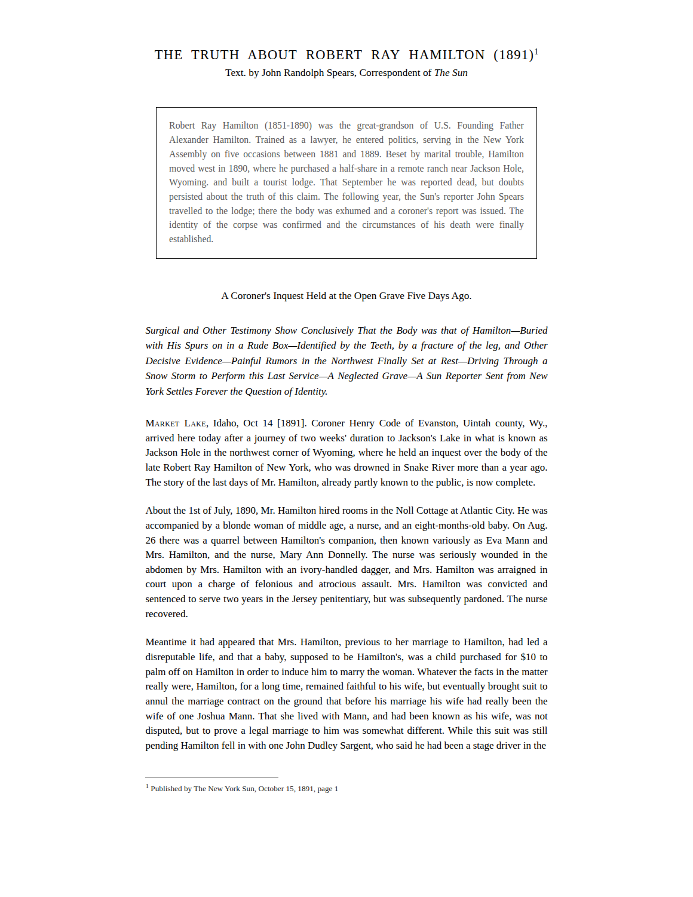THE TRUTH ABOUT ROBERT RAY HAMILTON (1891)1
Text. by John Randolph Spears, Correspondent of The Sun
Robert Ray Hamilton (1851-1890) was the great-grandson of U.S. Founding Father Alexander Hamilton. Trained as a lawyer, he entered politics, serving in the New York Assembly on five occasions between 1881 and 1889. Beset by marital trouble, Hamilton moved west in 1890, where he purchased a half-share in a remote ranch near Jackson Hole, Wyoming. and built a tourist lodge. That September he was reported dead, but doubts persisted about the truth of this claim. The following year, the Sun's reporter John Spears travelled to the lodge; there the body was exhumed and a coroner's report was issued. The identity of the corpse was confirmed and the circumstances of his death were finally established.
A Coroner's Inquest Held at the Open Grave Five Days Ago.
Surgical and Other Testimony Show Conclusively That the Body was that of Hamilton—Buried with His Spurs on in a Rude Box—Identified by the Teeth, by a fracture of the leg, and Other Decisive Evidence—Painful Rumors in the Northwest Finally Set at Rest—Driving Through a Snow Storm to Perform this Last Service—A Neglected Grave—A Sun Reporter Sent from New York Settles Forever the Question of Identity.
Market Lake, Idaho, Oct 14 [1891]. Coroner Henry Code of Evanston, Uintah county, Wy., arrived here today after a journey of two weeks' duration to Jackson's Lake in what is known as Jackson Hole in the northwest corner of Wyoming, where he held an inquest over the body of the late Robert Ray Hamilton of New York, who was drowned in Snake River more than a year ago. The story of the last days of Mr. Hamilton, already partly known to the public, is now complete.
About the 1st of July, 1890, Mr. Hamilton hired rooms in the Noll Cottage at Atlantic City. He was accompanied by a blonde woman of middle age, a nurse, and an eight-months-old baby. On Aug. 26 there was a quarrel between Hamilton's companion, then known variously as Eva Mann and Mrs. Hamilton, and the nurse, Mary Ann Donnelly. The nurse was seriously wounded in the abdomen by Mrs. Hamilton with an ivory-handled dagger, and Mrs. Hamilton was arraigned in court upon a charge of felonious and atrocious assault. Mrs. Hamilton was convicted and sentenced to serve two years in the Jersey penitentiary, but was subsequently pardoned. The nurse recovered.
Meantime it had appeared that Mrs. Hamilton, previous to her marriage to Hamilton, had led a disreputable life, and that a baby, supposed to be Hamilton's, was a child purchased for $10 to palm off on Hamilton in order to induce him to marry the woman. Whatever the facts in the matter really were, Hamilton, for a long time, remained faithful to his wife, but eventually brought suit to annul the marriage contract on the ground that before his marriage his wife had really been the wife of one Joshua Mann. That she lived with Mann, and had been known as his wife, was not disputed, but to prove a legal marriage to him was somewhat different. While this suit was still pending Hamilton fell in with one John Dudley Sargent, who said he had been a stage driver in the
1 Published by The New York Sun, October 15, 1891, page 1